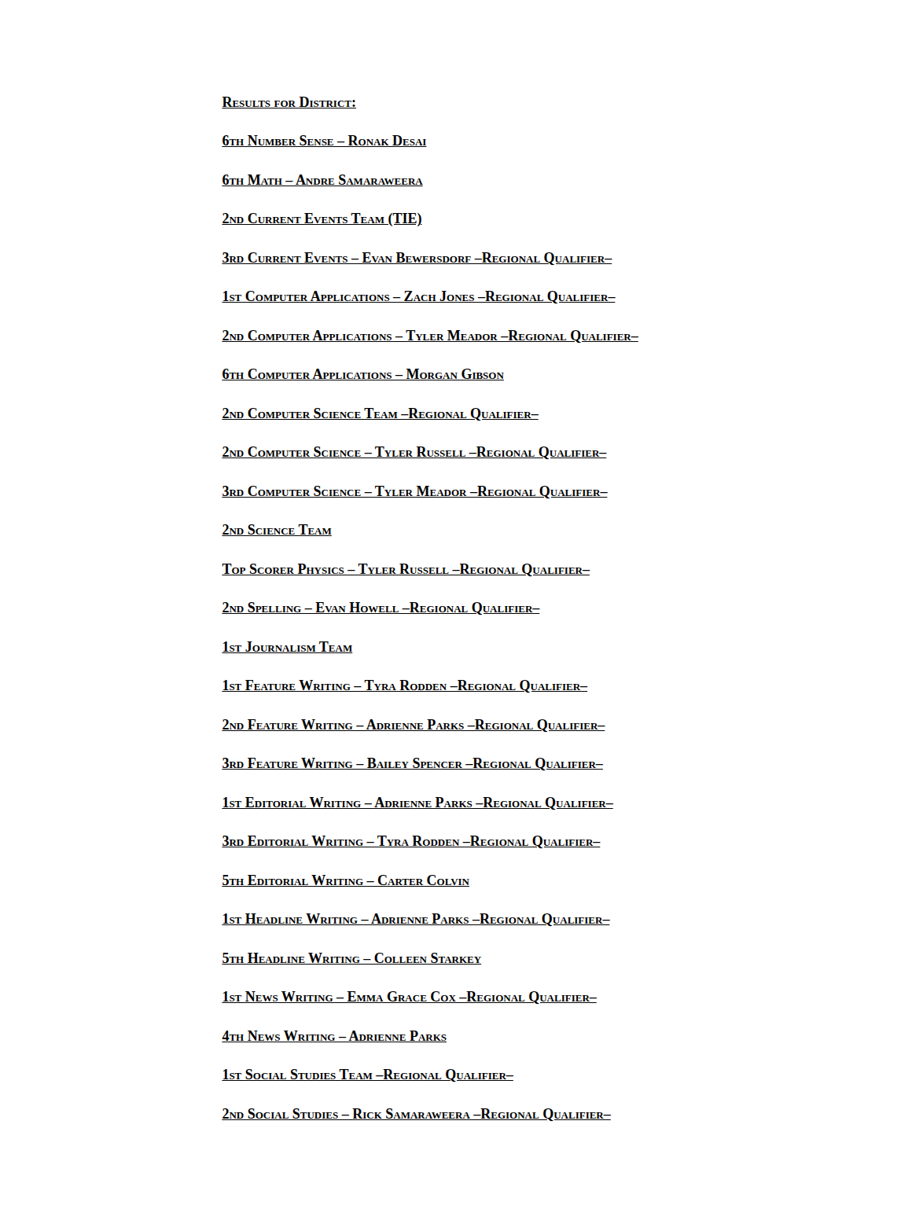Results for District:
6th Number Sense – Ronak Desai
6th Math – Andre Samaraweera
2nd Current Events Team (TIE)
3rd Current Events – Evan Bewersdorf –Regional Qualifier–
1st Computer Applications – Zach Jones –Regional Qualifier–
2nd Computer Applications – Tyler Meador –Regional Qualifier–
6th Computer Applications – Morgan Gibson
2nd Computer Science Team –Regional Qualifier–
2nd Computer Science – Tyler Russell –Regional Qualifier–
3rd Computer Science – Tyler Meador –Regional Qualifier–
2nd Science Team
Top Scorer Physics – Tyler Russell –Regional Qualifier–
2nd Spelling – Evan Howell –Regional Qualifier–
1st Journalism Team
1st Feature Writing – Tyra Rodden –Regional Qualifier–
2nd Feature Writing – Adrienne Parks –Regional Qualifier–
3rd Feature Writing – Bailey Spencer –Regional Qualifier–
1st Editorial Writing – Adrienne Parks –Regional Qualifier–
3rd Editorial Writing – Tyra Rodden –Regional Qualifier–
5th Editorial Writing – Carter Colvin
1st Headline Writing – Adrienne Parks –Regional Qualifier–
5th Headline Writing – Colleen Starkey
1st News Writing – Emma Grace Cox –Regional Qualifier–
4th News Writing – Adrienne Parks
1st Social Studies Team –Regional Qualifier–
2nd Social Studies – Rick Samaraweera –Regional Qualifier–